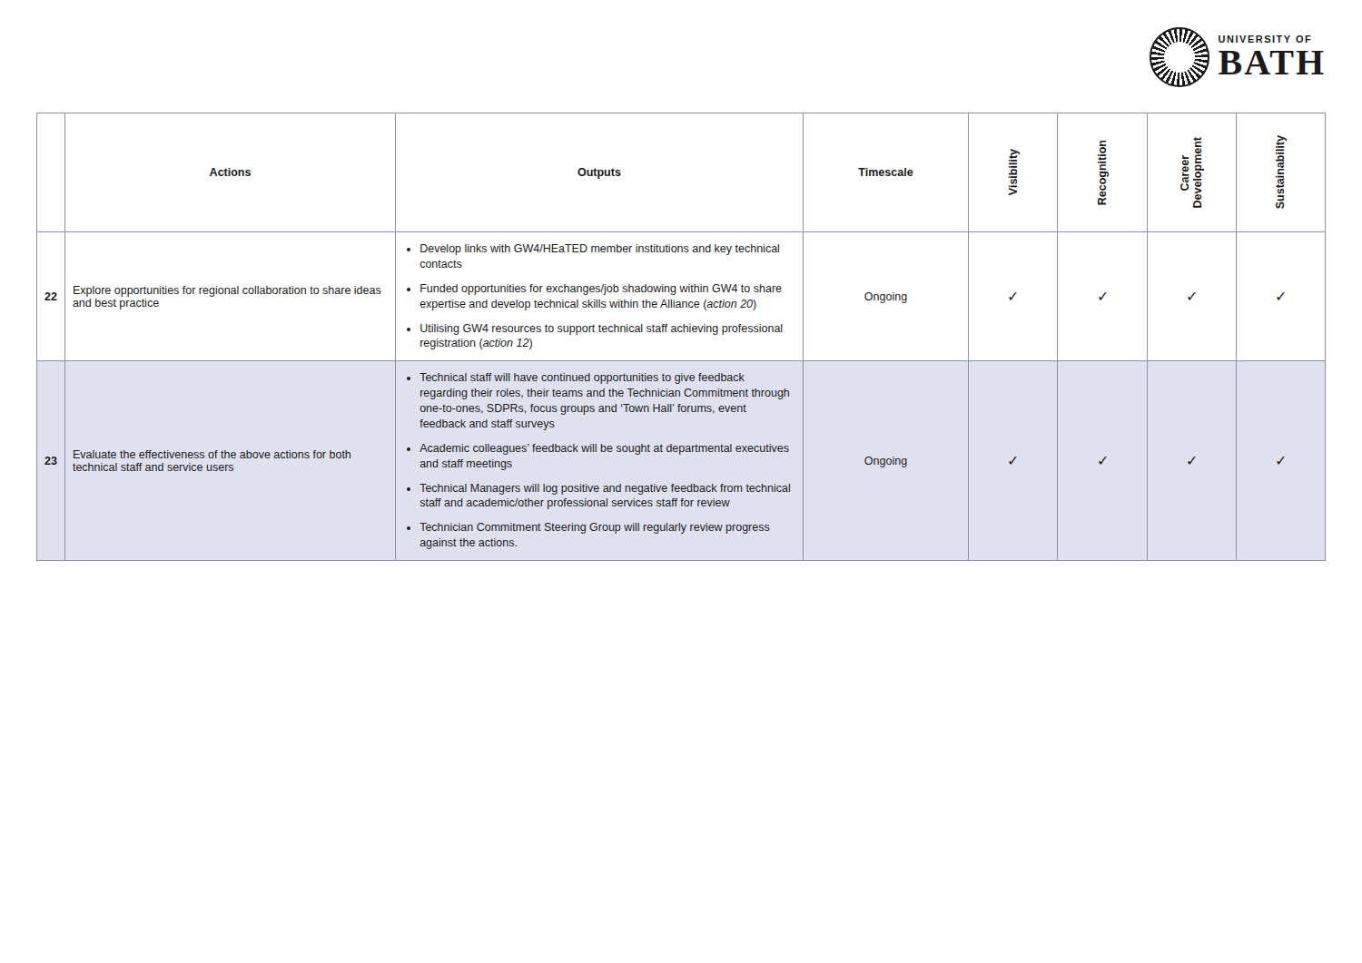UNIVERSITY OF
BATH
| | Actions | Outputs | Timescale | Visibility | Recognition | Career Development | Sustainability |
| --- | --- | --- | --- | --- | --- | --- | --- |
| 22 | Explore opportunities for regional collaboration to share ideas and best practice | Develop links with GW4/HEaTED member institutions and key technical contacts Funded opportunities for exchanges/job shadowing within GW4 to share expertise and develop technical skills within the Alliance ( action 20 ) Utilising GW4 resources to support technical staff achieving professional registration ( action 12 ) | Ongoing | ✓ | ✓ | ✓ | ✓ |
| 23 | Evaluate the effectiveness of the above actions for both technical staff and service users | Technical staff will have continued opportunities to give feedback regarding their roles, their teams and the Technician Commitment through one-to-ones, SDPRs, focus groups and ‘Town Hall’ forums, event feedback and staff surveys Academic colleagues’ feedback will be sought at departmental executives and staff meetings Technical Managers will log positive and negative feedback from technical staff and academic/other professional services staff for review Technician Commitment Steering Group will regularly review progress against the actions. | Ongoing | ✓ | ✓ | ✓ | ✓ |